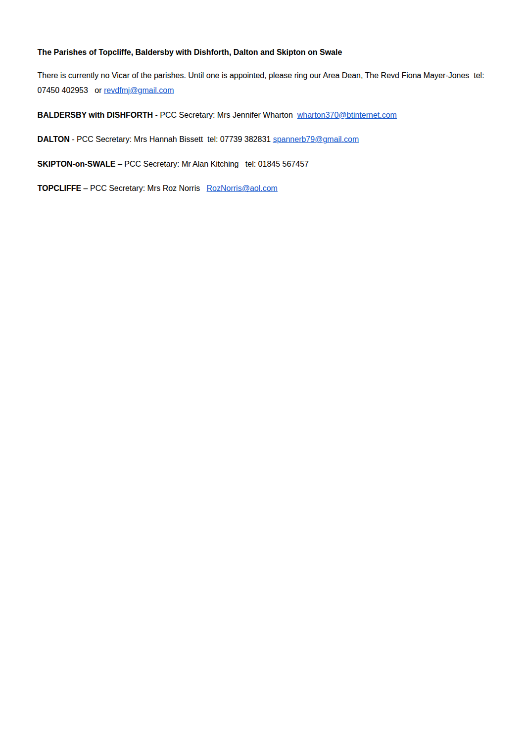The Parishes of Topcliffe, Baldersby with Dishforth, Dalton and Skipton on Swale
There is currently no Vicar of the parishes. Until one is appointed, please ring our Area Dean, The Revd Fiona Mayer-Jones tel: 07450 402953 or revdfmj@gmail.com
BALDERSBY with DISHFORTH - PCC Secretary: Mrs Jennifer Wharton wharton370@btinternet.com
DALTON - PCC Secretary: Mrs Hannah Bissett tel: 07739 382831 spannerb79@gmail.com
SKIPTON-on-SWALE – PCC Secretary: Mr Alan Kitching tel: 01845 567457
TOPCLIFFE – PCC Secretary: Mrs Roz Norris RozNorris@aol.com